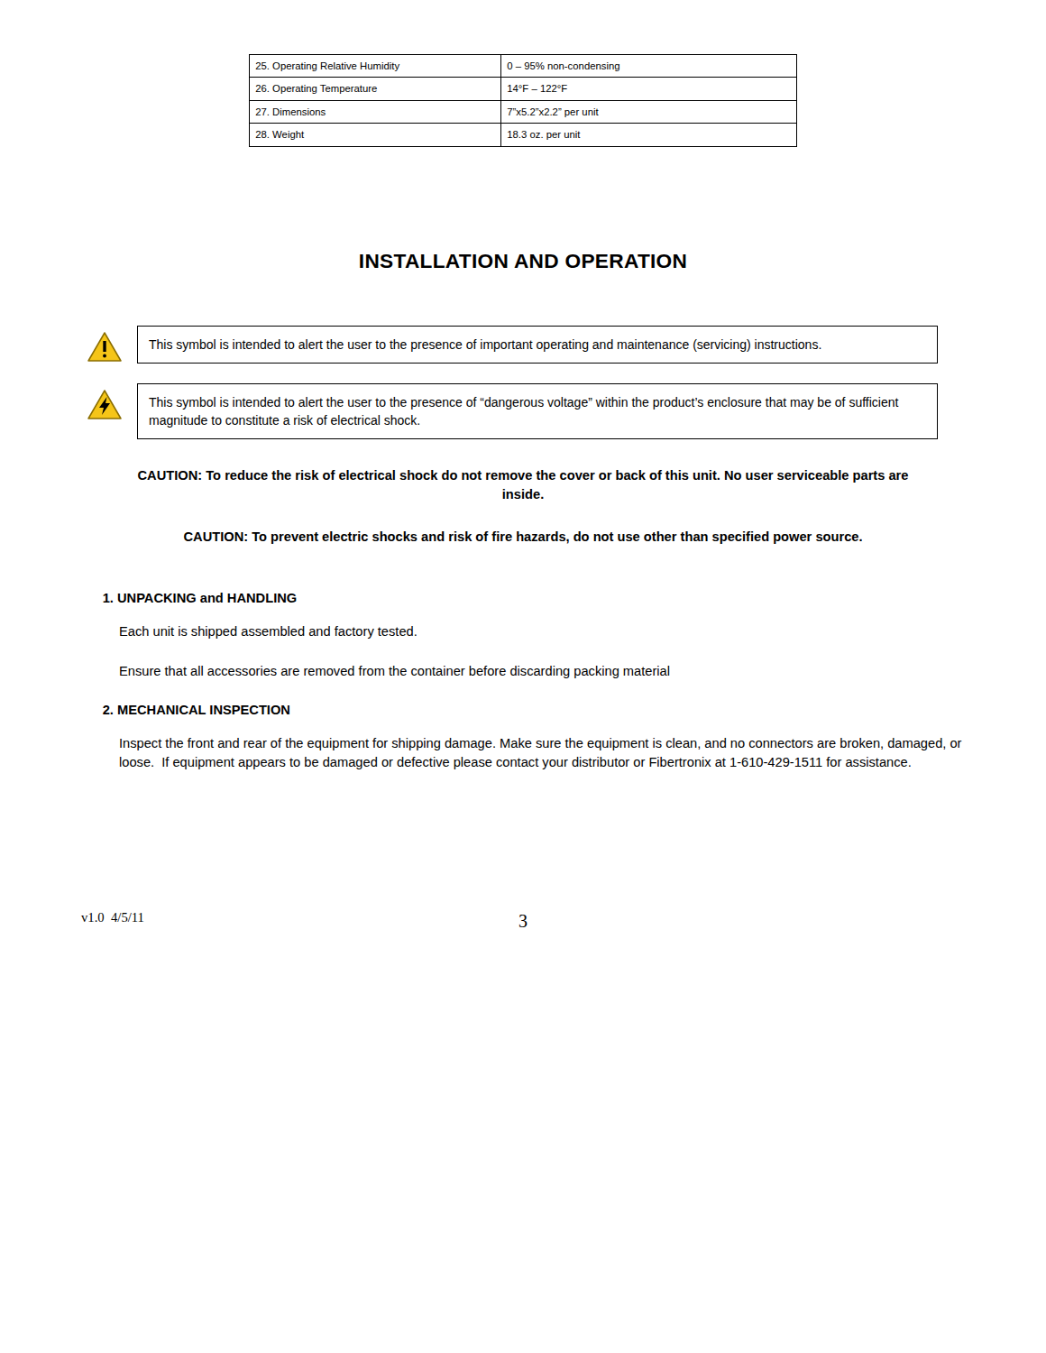| 25. Operating Relative Humidity | 0 – 95% non-condensing |
| 26. Operating Temperature | 14°F – 122°F |
| 27. Dimensions | 7”x5.2”x2.2” per unit |
| 28. Weight | 18.3 oz. per unit |
INSTALLATION AND OPERATION
This symbol is intended to alert the user to the presence of important operating and maintenance (servicing) instructions.
This symbol is intended to alert the user to the presence of “dangerous voltage” within the product’s enclosure that may be of sufficient magnitude to constitute a risk of electrical shock.
CAUTION: To reduce the risk of electrical shock do not remove the cover or back of this unit. No user serviceable parts are inside.
CAUTION: To prevent electric shocks and risk of fire hazards, do not use other than specified power source.
UNPACKING and HANDLING
Each unit is shipped assembled and factory tested.
Ensure that all accessories are removed from the container before discarding packing material
MECHANICAL INSPECTION
Inspect the front and rear of the equipment for shipping damage. Make sure the equipment is clean, and no connectors are broken, damaged, or loose. If equipment appears to be damaged or defective please contact your distributor or Fibertronix at 1-610-429-1511 for assistance.
v1.0 4/5/11 3